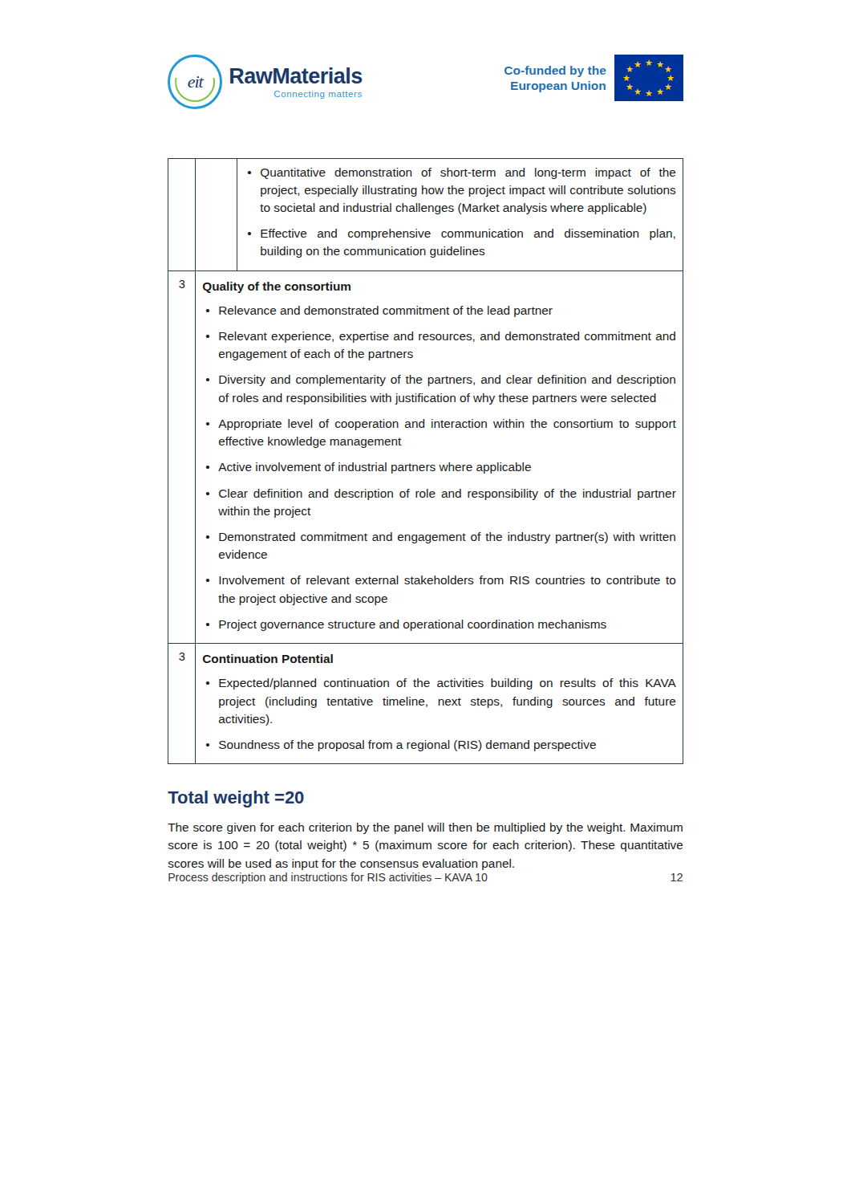Raw Materials
Connecting matters
Co-funded by the
European Union
★ ★ ★ ★ ★ ★ ★ ★ ★ ★ ★ ★
| | | Quantitative demonstration of short-term and long-term impact of the project, especially illustrating how the project impact will contribute solutions to societal and industrial challenges (Market analysis where applicable) Effective and comprehensive communication and dissemination plan, building on the communication guidelines |
| 3 | Quality of the consortium Relevance and demonstrated commitment of the lead partner Relevant experience, expertise and resources, and demonstrated commitment and engagement of each of the partners Diversity and complementarity of the partners, and clear definition and description of roles and responsibilities with justification of why these partners were selected Appropriate level of cooperation and interaction within the consortium to support effective knowledge management Active involvement of industrial partners where applicable Clear definition and description of role and responsibility of the industrial partner within the project Demonstrated commitment and engagement of the industry partner(s) with written evidence Involvement of relevant external stakeholders from RIS countries to contribute to the project objective and scope Project governance structure and operational coordination mechanisms |
| 3 | Continuation Potential Expected/planned continuation of the activities building on results of this KAVA project (including tentative timeline, next steps, funding sources and future activities). Soundness of the proposal from a regional (RIS) demand perspective |
Total weight =20
The score given for each criterion by the panel will then be multiplied by the weight. Maximum score is 100 = 20 (total weight) * 5 (maximum score for each criterion). These quantitative scores will be used as input for the consensus evaluation panel.
Process description and instructions for RIS activities – KAVA 10
12